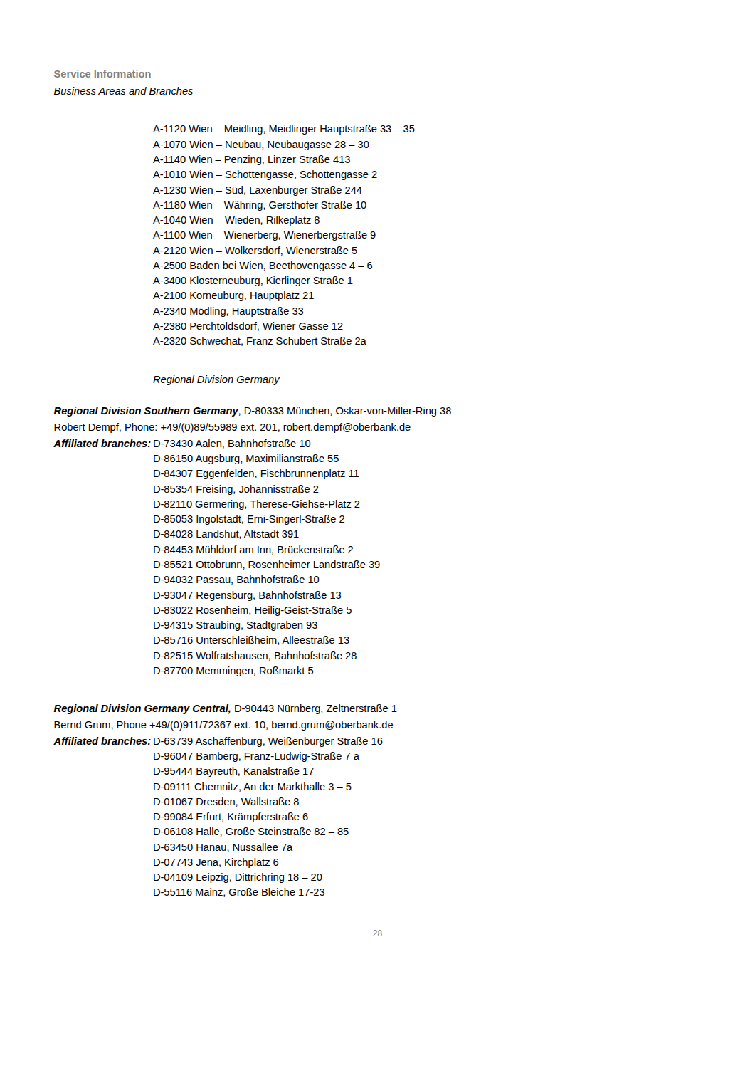Service Information
Business Areas and Branches
A-1120 Wien – Meidling, Meidlinger Hauptstraße 33 – 35
A-1070 Wien – Neubau, Neubaugasse 28 – 30
A-1140 Wien – Penzing, Linzer Straße 413
A-1010 Wien – Schottengasse, Schottengasse 2
A-1230 Wien – Süd, Laxenburger Straße 244
A-1180 Wien – Währing, Gersthofer Straße 10
A-1040 Wien – Wieden, Rilkeplatz 8
A-1100 Wien – Wienerberg, Wienerbergstraße 9
A-2120 Wien – Wolkersdorf, Wienerstraße 5
A-2500 Baden bei Wien, Beethovengasse 4 – 6
A-3400 Klosterneuburg, Kierlinger Straße 1
A-2100 Korneuburg, Hauptplatz 21
A-2340 Mödling, Hauptstraße 33
A-2380 Perchtoldsdorf, Wiener Gasse 12
A-2320 Schwechat, Franz Schubert Straße 2a
Regional Division Germany
Regional Division Southern Germany, D-80333 München, Oskar-von-Miller-Ring 38
Robert Dempf, Phone: +49/(0)89/55989 ext. 201, robert.dempf@oberbank.de
Affiliated branches: D-73430 Aalen, Bahnhofstraße 10
D-86150 Augsburg, Maximilianstraße 55
D-84307 Eggenfelden, Fischbrunnenplatz 11
D-85354 Freising, Johannisstraße 2
D-82110 Germering, Therese-Giehse-Platz 2
D-85053 Ingolstadt, Erni-Singerl-Straße 2
D-84028 Landshut, Altstadt 391
D-84453 Mühldorf am Inn, Brückenstraße 2
D-85521 Ottobrunn, Rosenheimer Landstraße 39
D-94032 Passau, Bahnhofstraße 10
D-93047 Regensburg, Bahnhofstraße 13
D-83022 Rosenheim, Heilig-Geist-Straße 5
D-94315 Straubing, Stadtgraben 93
D-85716 Unterschleißheim, Alleestraße 13
D-82515 Wolfratshausen, Bahnhofstraße 28
D-87700 Memmingen, Roßmarkt 5
Regional Division Germany Central, D-90443 Nürnberg, Zeltnerstraße 1
Bernd Grum, Phone +49/(0)911/72367 ext. 10, bernd.grum@oberbank.de
Affiliated branches: D-63739 Aschaffenburg, Weißenburger Straße 16
D-96047 Bamberg, Franz-Ludwig-Straße 7 a
D-95444 Bayreuth, Kanalstraße 17
D-09111 Chemnitz, An der Markthalle 3 – 5
D-01067 Dresden, Wallstraße 8
D-99084 Erfurt, Krämpferstraße 6
D-06108 Halle, Große Steinstraße 82 – 85
D-63450 Hanau, Nussallee 7a
D-07743 Jena, Kirchplatz 6
D-04109 Leipzig, Dittrichring 18 – 20
D-55116 Mainz, Große Bleiche 17-23
28